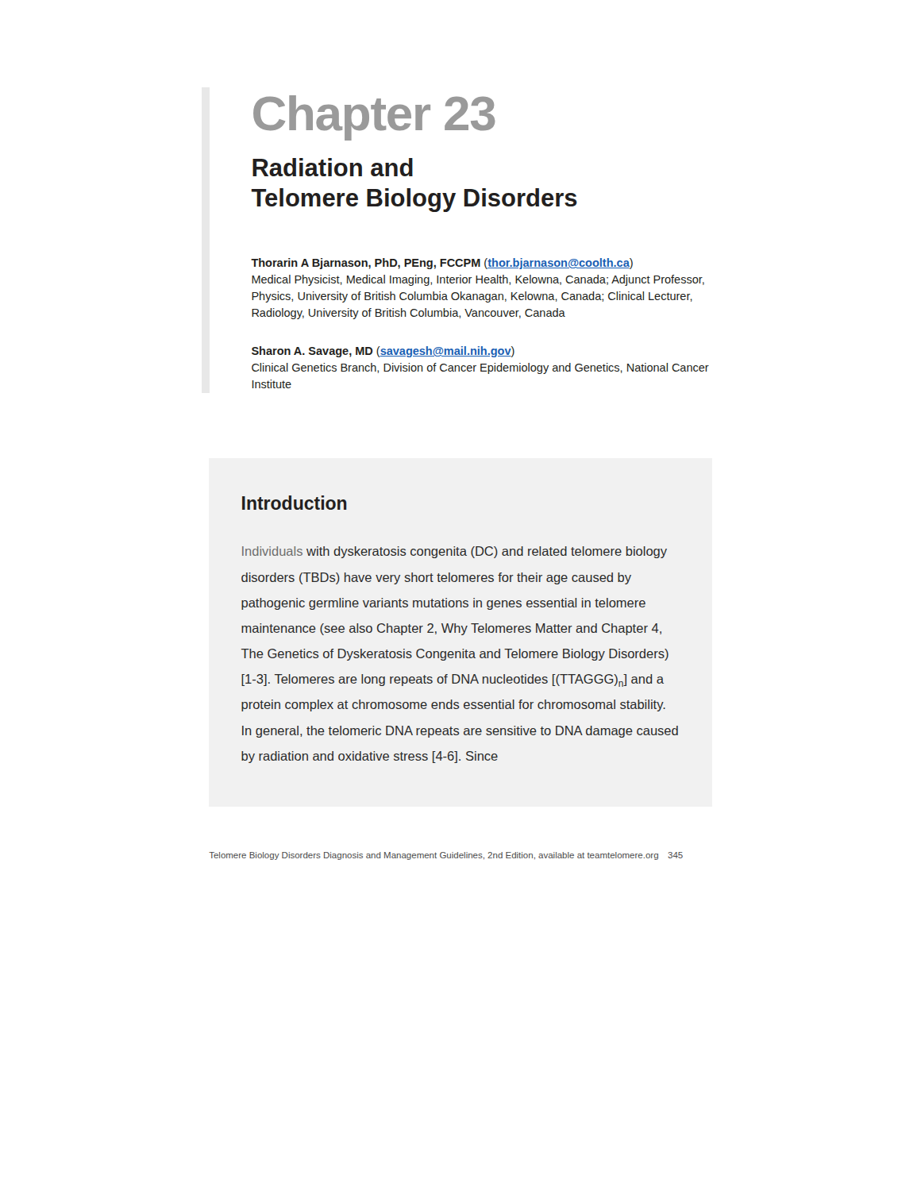Chapter 23
Radiation and
Telomere Biology Disorders
Thorarin A Bjarnason, PhD, PEng, FCCPM (thor.bjarnason@coolth.ca)
Medical Physicist, Medical Imaging, Interior Health, Kelowna, Canada; Adjunct Professor, Physics, University of British Columbia Okanagan, Kelowna, Canada; Clinical Lecturer, Radiology, University of British Columbia, Vancouver, Canada
Sharon A. Savage, MD (savagesh@mail.nih.gov)
Clinical Genetics Branch, Division of Cancer Epidemiology and Genetics, National Cancer Institute
Introduction
Individuals with dyskeratosis congenita (DC) and related telomere biology disorders (TBDs) have very short telomeres for their age caused by pathogenic germline variants mutations in genes essential in telomere maintenance (see also Chapter 2, Why Telomeres Matter and Chapter 4, The Genetics of Dyskeratosis Congenita and Telomere Biology Disorders) [1-3]. Telomeres are long repeats of DNA nucleotides [(TTAGGG)n] and a protein complex at chromosome ends essential for chromosomal stability. In general, the telomeric DNA repeats are sensitive to DNA damage caused by radiation and oxidative stress [4-6]. Since
Telomere Biology Disorders Diagnosis and Management Guidelines, 2nd Edition, available at teamtelomere.org 345